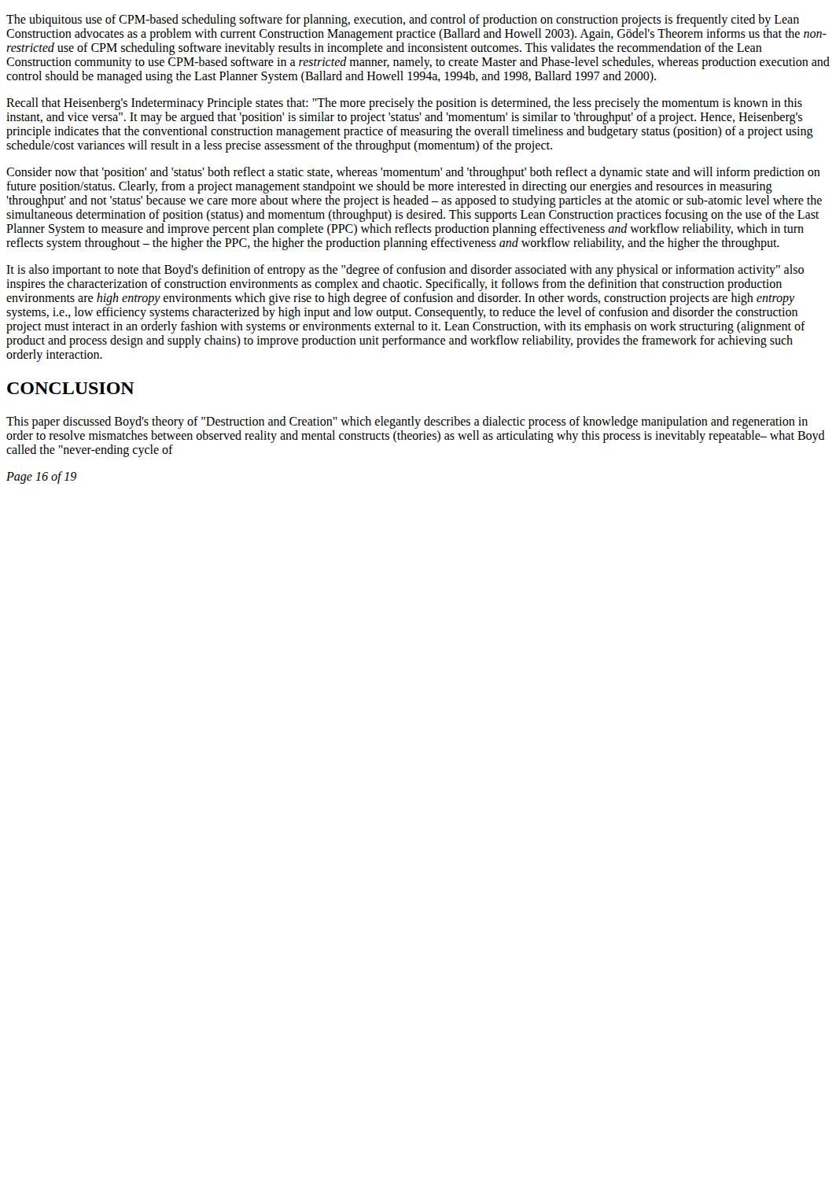The ubiquitous use of CPM-based scheduling software for planning, execution, and control of production on construction projects is frequently cited by Lean Construction advocates as a problem with current Construction Management practice (Ballard and Howell 2003). Again, Gödel's Theorem informs us that the non-restricted use of CPM scheduling software inevitably results in incomplete and inconsistent outcomes. This validates the recommendation of the Lean Construction community to use CPM-based software in a restricted manner, namely, to create Master and Phase-level schedules, whereas production execution and control should be managed using the Last Planner System (Ballard and Howell 1994a, 1994b, and 1998, Ballard 1997 and 2000).
Recall that Heisenberg's Indeterminacy Principle states that: "The more precisely the position is determined, the less precisely the momentum is known in this instant, and vice versa". It may be argued that 'position' is similar to project 'status' and 'momentum' is similar to 'throughput' of a project. Hence, Heisenberg's principle indicates that the conventional construction management practice of measuring the overall timeliness and budgetary status (position) of a project using schedule/cost variances will result in a less precise assessment of the throughput (momentum) of the project.
Consider now that 'position' and 'status' both reflect a static state, whereas 'momentum' and 'throughput' both reflect a dynamic state and will inform prediction on future position/status. Clearly, from a project management standpoint we should be more interested in directing our energies and resources in measuring 'throughput' and not 'status' because we care more about where the project is headed – as apposed to studying particles at the atomic or sub-atomic level where the simultaneous determination of position (status) and momentum (throughput) is desired. This supports Lean Construction practices focusing on the use of the Last Planner System to measure and improve percent plan complete (PPC) which reflects production planning effectiveness and workflow reliability, which in turn reflects system throughout – the higher the PPC, the higher the production planning effectiveness and workflow reliability, and the higher the throughput.
It is also important to note that Boyd's definition of entropy as the "degree of confusion and disorder associated with any physical or information activity" also inspires the characterization of construction environments as complex and chaotic. Specifically, it follows from the definition that construction production environments are high entropy environments which give rise to high degree of confusion and disorder. In other words, construction projects are high entropy systems, i.e., low efficiency systems characterized by high input and low output. Consequently, to reduce the level of confusion and disorder the construction project must interact in an orderly fashion with systems or environments external to it. Lean Construction, with its emphasis on work structuring (alignment of product and process design and supply chains) to improve production unit performance and workflow reliability, provides the framework for achieving such orderly interaction.
CONCLUSION
This paper discussed Boyd's theory of "Destruction and Creation" which elegantly describes a dialectic process of knowledge manipulation and regeneration in order to resolve mismatches between observed reality and mental constructs (theories) as well as articulating why this process is inevitably repeatable– what Boyd called the "never-ending cycle of
Page 16 of 19